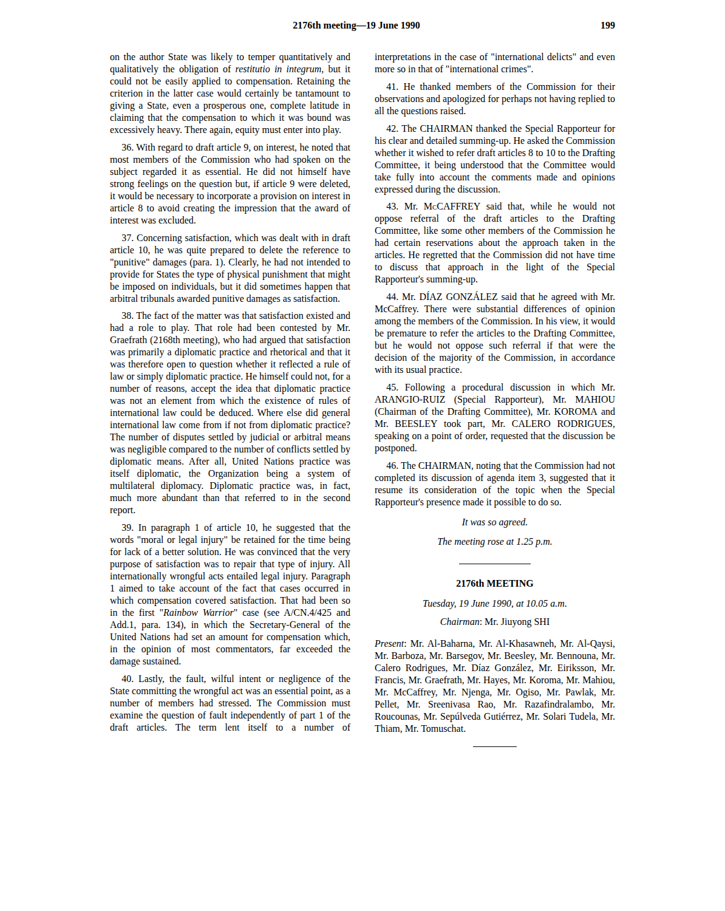2176th meeting—19 June 1990 199
on the author State was likely to temper quantitatively and qualitatively the obligation of restitutio in integrum, but it could not be easily applied to compensation. Retaining the criterion in the latter case would certainly be tantamount to giving a State, even a prosperous one, complete latitude in claiming that the compensation to which it was bound was excessively heavy. There again, equity must enter into play.
36. With regard to draft article 9, on interest, he noted that most members of the Commission who had spoken on the subject regarded it as essential. He did not himself have strong feelings on the question but, if article 9 were deleted, it would be necessary to incorporate a provision on interest in article 8 to avoid creating the impression that the award of interest was excluded.
37. Concerning satisfaction, which was dealt with in draft article 10, he was quite prepared to delete the reference to "punitive" damages (para. 1). Clearly, he had not intended to provide for States the type of physical punishment that might be imposed on individuals, but it did sometimes happen that arbitral tribunals awarded punitive damages as satisfaction.
38. The fact of the matter was that satisfaction existed and had a role to play. That role had been contested by Mr. Graefrath (2168th meeting), who had argued that satisfaction was primarily a diplomatic practice and rhetorical and that it was therefore open to question whether it reflected a rule of law or simply diplomatic practice. He himself could not, for a number of reasons, accept the idea that diplomatic practice was not an element from which the existence of rules of international law could be deduced. Where else did general international law come from if not from diplomatic practice? The number of disputes settled by judicial or arbitral means was negligible compared to the number of conflicts settled by diplomatic means. After all, United Nations practice was itself diplomatic, the Organization being a system of multilateral diplomacy. Diplomatic practice was, in fact, much more abundant than that referred to in the second report.
39. In paragraph 1 of article 10, he suggested that the words "moral or legal injury" be retained for the time being for lack of a better solution. He was convinced that the very purpose of satisfaction was to repair that type of injury. All internationally wrongful acts entailed legal injury. Paragraph 1 aimed to take account of the fact that cases occurred in which compensation covered satisfaction. That had been so in the first "Rainbow Warrior" case (see A/CN.4/425 and Add.1, para. 134), in which the Secretary-General of the United Nations had set an amount for compensation which, in the opinion of most commentators, far exceeded the damage sustained.
40. Lastly, the fault, wilful intent or negligence of the State committing the wrongful act was an essential point, as a number of members had stressed. The Commission must examine the question of fault independently of part 1 of the draft articles. The term lent itself to a number of interpretations in the case of "international delicts" and even more so in that of "international crimes".
41. He thanked members of the Commission for their observations and apologized for perhaps not having replied to all the questions raised.
42. The CHAIRMAN thanked the Special Rapporteur for his clear and detailed summing-up. He asked the Commission whether it wished to refer draft articles 8 to 10 to the Drafting Committee, it being understood that the Committee would take fully into account the comments made and opinions expressed during the discussion.
43. Mr. McCAFFREY said that, while he would not oppose referral of the draft articles to the Drafting Committee, like some other members of the Commission he had certain reservations about the approach taken in the articles. He regretted that the Commission did not have time to discuss that approach in the light of the Special Rapporteur's summing-up.
44. Mr. DÍAZ GONZÁLEZ said that he agreed with Mr. McCaffrey. There were substantial differences of opinion among the members of the Commission. In his view, it would be premature to refer the articles to the Drafting Committee, but he would not oppose such referral if that were the decision of the majority of the Commission, in accordance with its usual practice.
45. Following a procedural discussion in which Mr. ARANGIO-RUIZ (Special Rapporteur), Mr. MAHIOU (Chairman of the Drafting Committee), Mr. KOROMA and Mr. BEESLEY took part, Mr. CALERO RODRIGUES, speaking on a point of order, requested that the discussion be postponed.
46. The CHAIRMAN, noting that the Commission had not completed its discussion of agenda item 3, suggested that it resume its consideration of the topic when the Special Rapporteur's presence made it possible to do so.
It was so agreed.
The meeting rose at 1.25 p.m.
2176th MEETING
Tuesday, 19 June 1990, at 10.05 a.m.
Chairman: Mr. Jiuyong SHI
Present: Mr. Al-Baharna, Mr. Al-Khasawneh, Mr. Al-Qaysi, Mr. Barboza, Mr. Barsegov, Mr. Beesley, Mr. Bennouna, Mr. Calero Rodrigues, Mr. Díaz González, Mr. Eiriksson, Mr. Francis, Mr. Graefrath, Mr. Hayes, Mr. Koroma, Mr. Mahiou, Mr. McCaffrey, Mr. Njenga, Mr. Ogiso, Mr. Pawlak, Mr. Pellet, Mr. Sreenivasa Rao, Mr. Razafindralambo, Mr. Roucounas, Mr. Sepúlveda Gutiérrez, Mr. Solari Tudela, Mr. Thiam, Mr. Tomuschat.